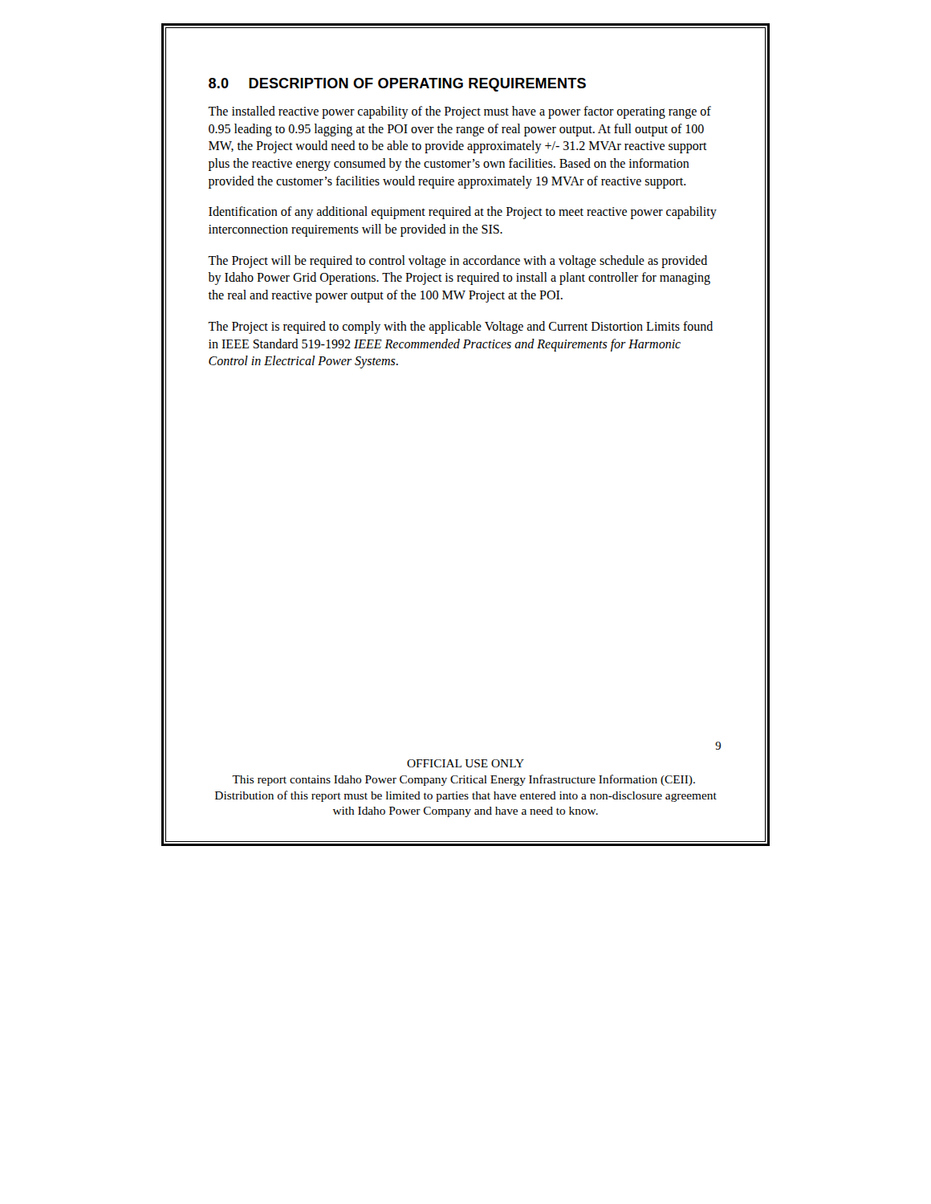8.0 DESCRIPTION OF OPERATING REQUIREMENTS
The installed reactive power capability of the Project must have a power factor operating range of 0.95 leading to 0.95 lagging at the POI over the range of real power output. At full output of 100 MW, the Project would need to be able to provide approximately +/- 31.2 MVAr reactive support plus the reactive energy consumed by the customer’s own facilities. Based on the information provided the customer’s facilities would require approximately 19 MVAr of reactive support.
Identification of any additional equipment required at the Project to meet reactive power capability interconnection requirements will be provided in the SIS.
The Project will be required to control voltage in accordance with a voltage schedule as provided by Idaho Power Grid Operations. The Project is required to install a plant controller for managing the real and reactive power output of the 100 MW Project at the POI.
The Project is required to comply with the applicable Voltage and Current Distortion Limits found in IEEE Standard 519-1992 IEEE Recommended Practices and Requirements for Harmonic Control in Electrical Power Systems.
9
OFFICIAL USE ONLY This report contains Idaho Power Company Critical Energy Infrastructure Information (CEII). Distribution of this report must be limited to parties that have entered into a non-disclosure agreement with Idaho Power Company and have a need to know.